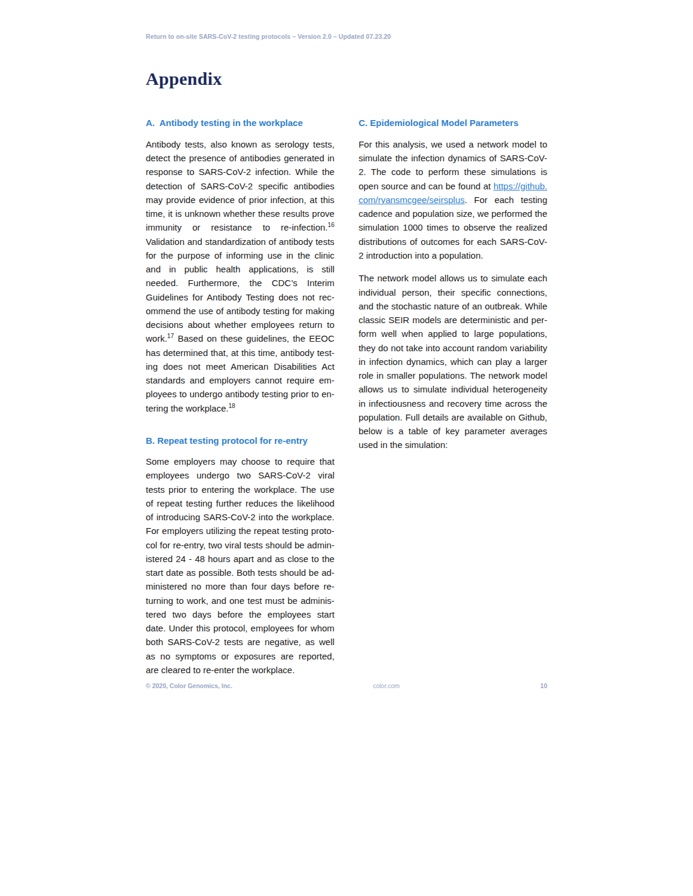Return to on-site SARS-CoV-2 testing protocols – Version 2.0 – Updated 07.23.20
Appendix
A. Antibody testing in the workplace
Antibody tests, also known as serology tests, detect the presence of antibodies generated in response to SARS-CoV-2 infection. While the detection of SARS-CoV-2 specific antibodies may provide evidence of prior infection, at this time, it is unknown whether these results prove immunity or resistance to re-infection.16 Validation and standardization of antibody tests for the purpose of informing use in the clinic and in public health applications, is still needed. Furthermore, the CDC’s Interim Guidelines for Antibody Testing does not recommend the use of antibody testing for making decisions about whether employees return to work.17 Based on these guidelines, the EEOC has determined that, at this time, antibody testing does not meet American Disabilities Act standards and employers cannot require employees to undergo antibody testing prior to entering the workplace.18
B. Repeat testing protocol for re-entry
Some employers may choose to require that employees undergo two SARS-CoV-2 viral tests prior to entering the workplace. The use of repeat testing further reduces the likelihood of introducing SARS-CoV-2 into the workplace. For employers utilizing the repeat testing protocol for re-entry, two viral tests should be administered 24 - 48 hours apart and as close to the start date as possible. Both tests should be administered no more than four days before returning to work, and one test must be administered two days before the employees start date. Under this protocol, employees for whom both SARS-CoV-2 tests are negative, as well as no symptoms or exposures are reported, are cleared to re-enter the workplace.
C. Epidemiological Model Parameters
For this analysis, we used a network model to simulate the infection dynamics of SARS-CoV-2. The code to perform these simulations is open source and can be found at https://github.com/ryansmcgee/seirsplus. For each testing cadence and population size, we performed the simulation 1000 times to observe the realized distributions of outcomes for each SARS-CoV-2 introduction into a population.
The network model allows us to simulate each individual person, their specific connections, and the stochastic nature of an outbreak. While classic SEIR models are deterministic and perform well when applied to large populations, they do not take into account random variability in infection dynamics, which can play a larger role in smaller populations. The network model allows us to simulate individual heterogeneity in infectiousness and recovery time across the population. Full details are available on Github, below is a table of key parameter averages used in the simulation:
© 2020, Color Genomics, Inc.
color.com
10